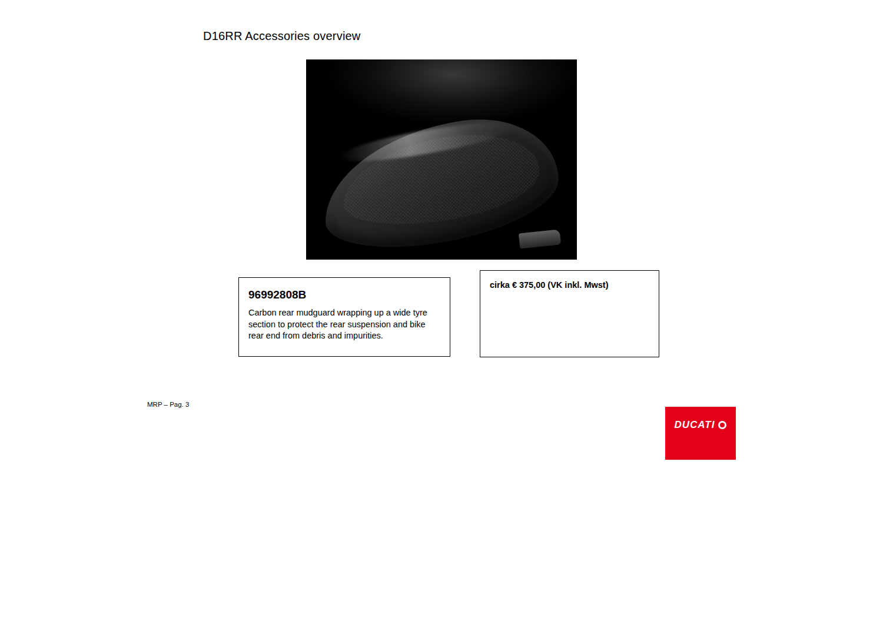D16RR Accessories overview
96992808B
Carbon rear mudguard wrapping up a wide tyre section to protect the rear suspension and bike rear end from debris and impurities.
cirka € 375,00 (VK inkl. Mwst)
MRP – Pag. 3
DUCATI